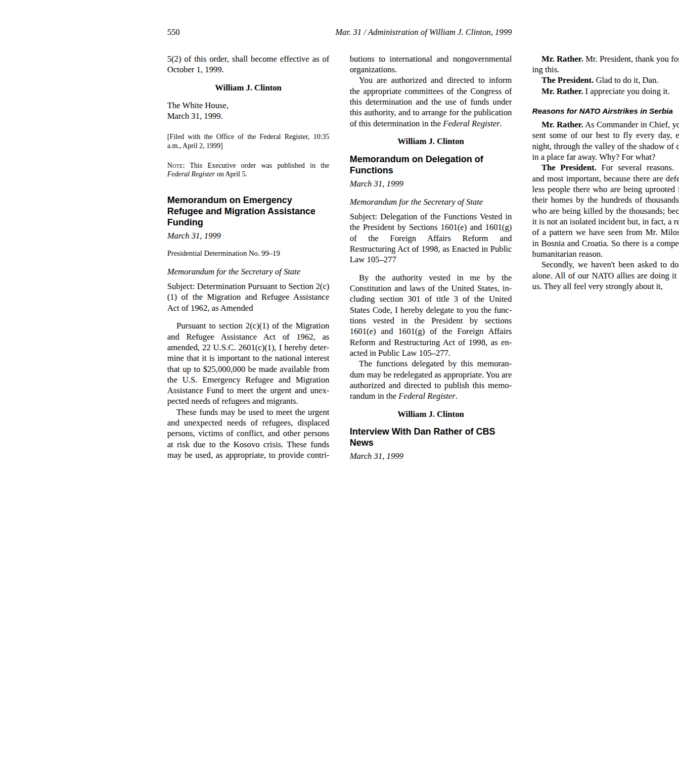550 Mar. 31 / Administration of William J. Clinton, 1999
5(2) of this order, shall become effective as of October 1, 1999.
William J. Clinton
The White House,
March 31, 1999.
[Filed with the Office of the Federal Register, 10:35 a.m., April 2, 1999]
Note: This Executive order was published in the Federal Register on April 5.
Memorandum on Emergency Refugee and Migration Assistance Funding
March 31, 1999
Presidential Determination No. 99–19
Memorandum for the Secretary of State
Subject: Determination Pursuant to Section 2(c)(1) of the Migration and Refugee Assistance Act of 1962, as Amended
Pursuant to section 2(c)(1) of the Migration and Refugee Assistance Act of 1962, as amended, 22 U.S.C. 2601(c)(1), I hereby determine that it is important to the national interest that up to $25,000,000 be made available from the U.S. Emergency Refugee and Migration Assistance Fund to meet the urgent and unexpected needs of refugees and migrants.
These funds may be used to meet the urgent and unexpected needs of refugees, displaced persons, victims of conflict, and other persons at risk due to the Kosovo crisis. These funds may be used, as appropriate, to provide contributions to international and nongovernmental organizations.
You are authorized and directed to inform the appropriate committees of the Congress of this determination and the use of funds under this authority, and to arrange for the publication of this determination in the Federal Register.
William J. Clinton
Memorandum on Delegation of Functions
March 31, 1999
Memorandum for the Secretary of State
Subject: Delegation of the Functions Vested in the President by Sections 1601(e) and 1601(g) of the Foreign Affairs Reform and Restructuring Act of 1998, as Enacted in Public Law 105–277
By the authority vested in me by the Constitution and laws of the United States, including section 301 of title 3 of the United States Code, I hereby delegate to you the functions vested in the President by sections 1601(e) and 1601(g) of the Foreign Affairs Reform and Restructuring Act of 1998, as enacted in Public Law 105–277.
The functions delegated by this memorandum may be redelegated as appropriate. You are authorized and directed to publish this memorandum in the Federal Register.
William J. Clinton
Interview With Dan Rather of CBS News
March 31, 1999
Mr. Rather. Mr. President, thank you for doing this.
The President. Glad to do it, Dan.
Mr. Rather. I appreciate you doing it.
Reasons for NATO Airstrikes in Serbia
Mr. Rather. As Commander in Chief, you've sent some of our best to fly every day, every night, through the valley of the shadow of death in a place far away. Why? For what?
The President. For several reasons. First and most important, because there are defenseless people there who are being uprooted from their homes by the hundreds of thousands and who are being killed by the thousands; because it is not an isolated incident but, in fact, a repeat of a pattern we have seen from Mr. Milosevic in Bosnia and Croatia. So there is a compelling humanitarian reason.
Secondly, we haven't been asked to do this alone. All of our NATO allies are doing it with us. They all feel very strongly about it,